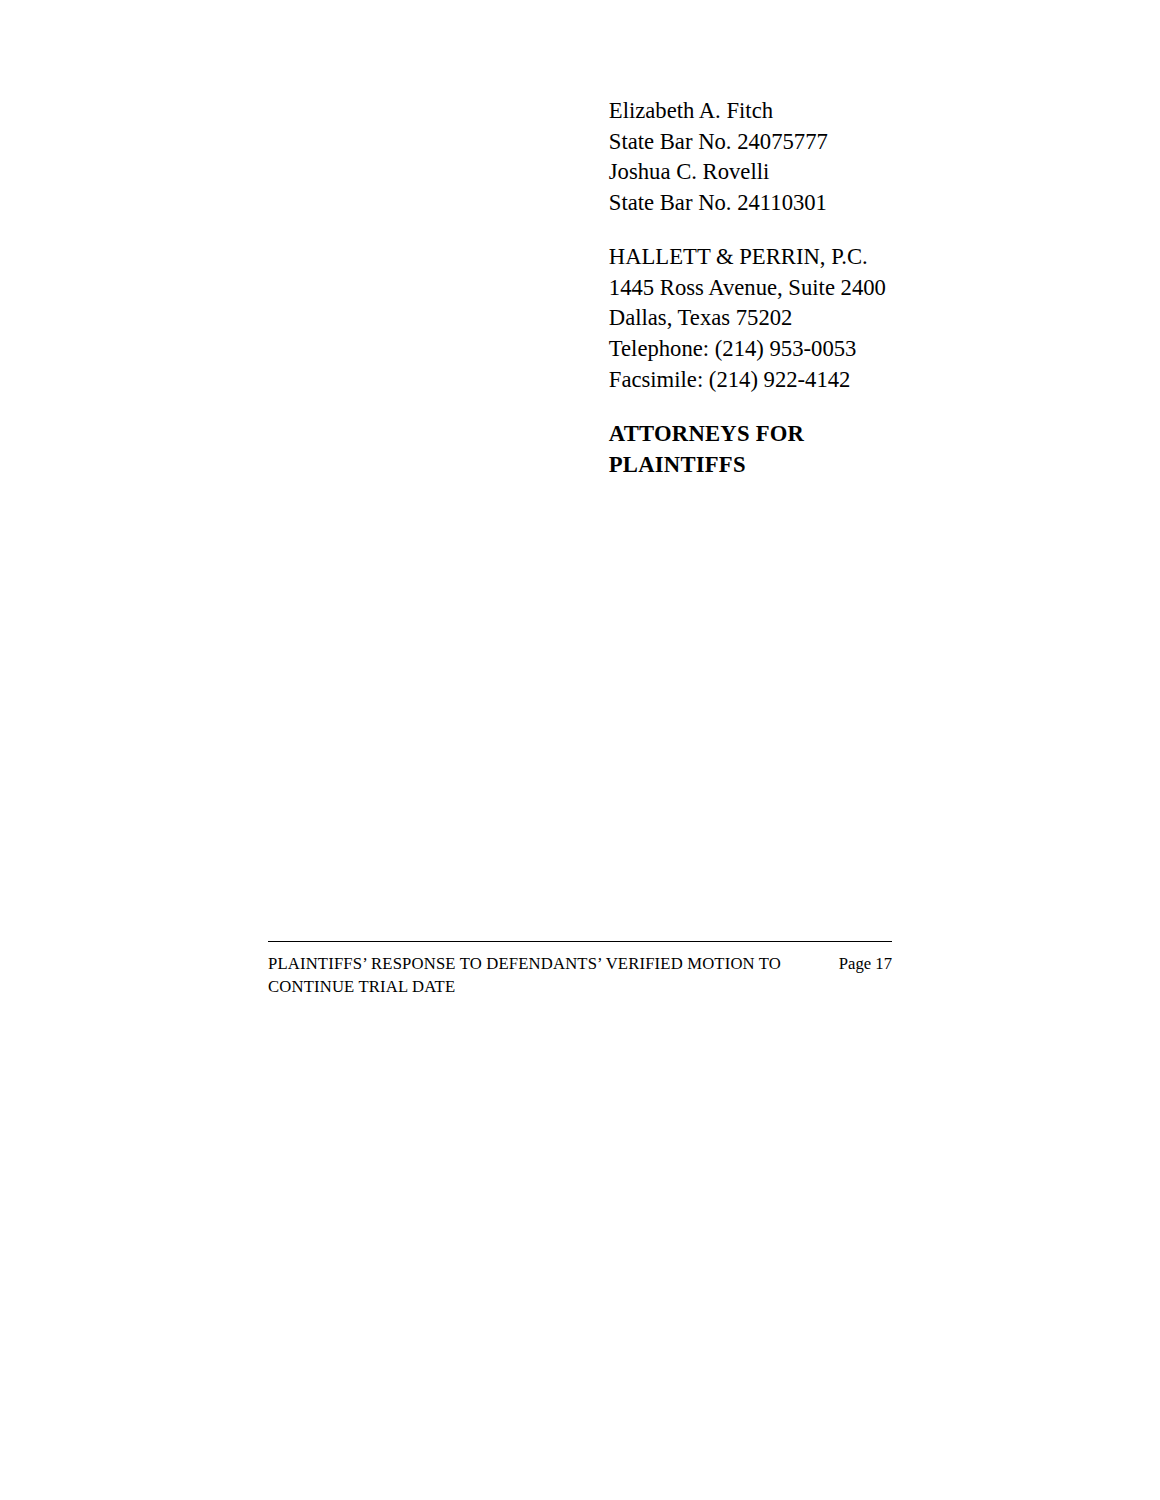Elizabeth A. Fitch
State Bar No. 24075777
Joshua C. Rovelli
State Bar No. 24110301
HALLETT & PERRIN, P.C.
1445 Ross Avenue, Suite 2400
Dallas, Texas 75202
Telephone: (214) 953-0053
Facsimile: (214) 922-4142
ATTORNEYS FOR PLAINTIFFS
PLAINTIFFS’ RESPONSE TO DEFENDANTS’ VERIFIED MOTION TO CONTINUE TRIAL DATE Page 17